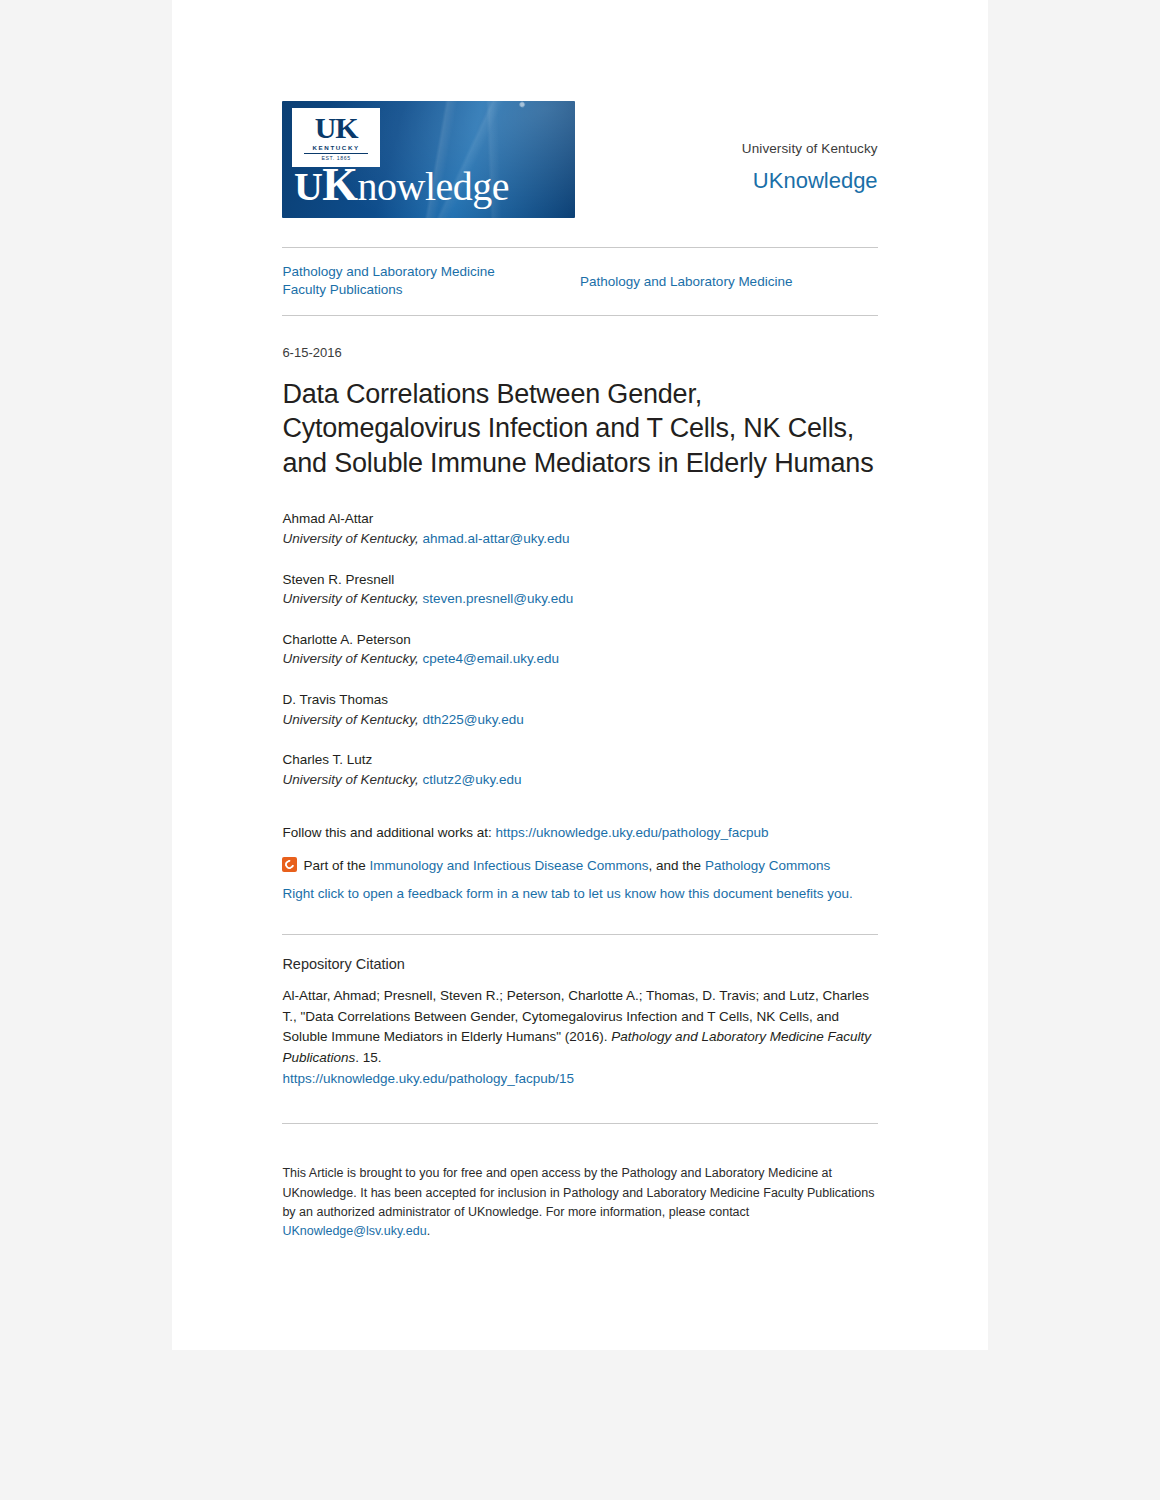UK KENTUCKY EST. 1865
UKnowledge
University of Kentucky
UKnowledge
Pathology and Laboratory Medicine Faculty Publications
Pathology and Laboratory Medicine
6-15-2016
Data Correlations Between Gender, Cytomegalovirus Infection and T Cells, NK Cells, and Soluble Immune Mediators in Elderly Humans
Ahmad Al-Attar University of Kentucky, ahmad.al-attar@uky.edu
Steven R. Presnell University of Kentucky, steven.presnell@uky.edu
Charlotte A. Peterson University of Kentucky, cpete4@email.uky.edu
D. Travis Thomas University of Kentucky, dth225@uky.edu
Charles T. Lutz University of Kentucky, ctlutz2@uky.edu
Follow this and additional works at: https://uknowledge.uky.edu/pathology_facpub
Part of the Immunology and Infectious Disease Commons, and the Pathology Commons
Right click to open a feedback form in a new tab to let us know how this document benefits you.
Repository Citation
Al-Attar, Ahmad; Presnell, Steven R.; Peterson, Charlotte A.; Thomas, D. Travis; and Lutz, Charles T., "Data Correlations Between Gender, Cytomegalovirus Infection and T Cells, NK Cells, and Soluble Immune Mediators in Elderly Humans" (2016). Pathology and Laboratory Medicine Faculty Publications. 15.
https://uknowledge.uky.edu/pathology_facpub/15
This Article is brought to you for free and open access by the Pathology and Laboratory Medicine at UKnowledge. It has been accepted for inclusion in Pathology and Laboratory Medicine Faculty Publications by an authorized administrator of UKnowledge. For more information, please contact UKnowledge@lsv.uky.edu.